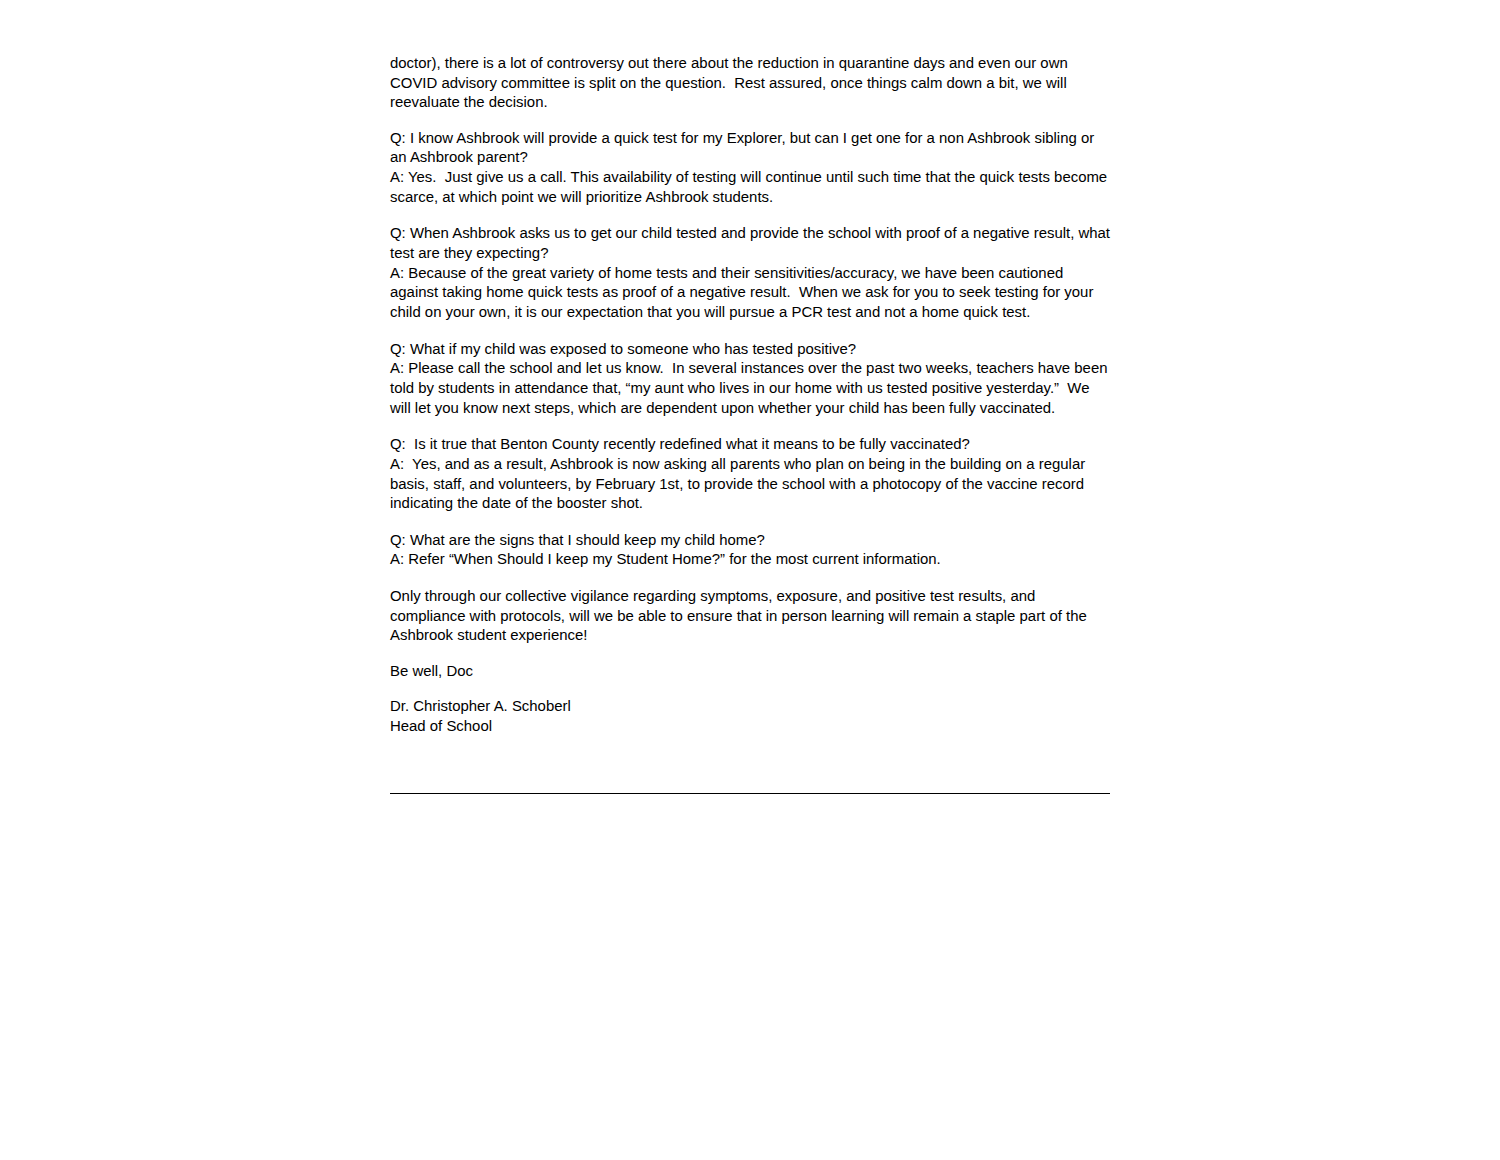doctor), there is a lot of controversy out there about the reduction in quarantine days and even our own COVID advisory committee is split on the question. Rest assured, once things calm down a bit, we will reevaluate the decision.
Q: I know Ashbrook will provide a quick test for my Explorer, but can I get one for a non Ashbrook sibling or an Ashbrook parent?
A: Yes. Just give us a call. This availability of testing will continue until such time that the quick tests become scarce, at which point we will prioritize Ashbrook students.
Q: When Ashbrook asks us to get our child tested and provide the school with proof of a negative result, what test are they expecting?
A: Because of the great variety of home tests and their sensitivities/accuracy, we have been cautioned against taking home quick tests as proof of a negative result. When we ask for you to seek testing for your child on your own, it is our expectation that you will pursue a PCR test and not a home quick test.
Q: What if my child was exposed to someone who has tested positive?
A: Please call the school and let us know. In several instances over the past two weeks, teachers have been told by students in attendance that, “my aunt who lives in our home with us tested positive yesterday.” We will let you know next steps, which are dependent upon whether your child has been fully vaccinated.
Q: Is it true that Benton County recently redefined what it means to be fully vaccinated?
A: Yes, and as a result, Ashbrook is now asking all parents who plan on being in the building on a regular basis, staff, and volunteers, by February 1st, to provide the school with a photocopy of the vaccine record indicating the date of the booster shot.
Q: What are the signs that I should keep my child home?
A: Refer “When Should I keep my Student Home?” for the most current information.
Only through our collective vigilance regarding symptoms, exposure, and positive test results, and compliance with protocols, will we be able to ensure that in person learning will remain a staple part of the Ashbrook student experience!
Be well, Doc
Dr. Christopher A. Schoberl
Head of School